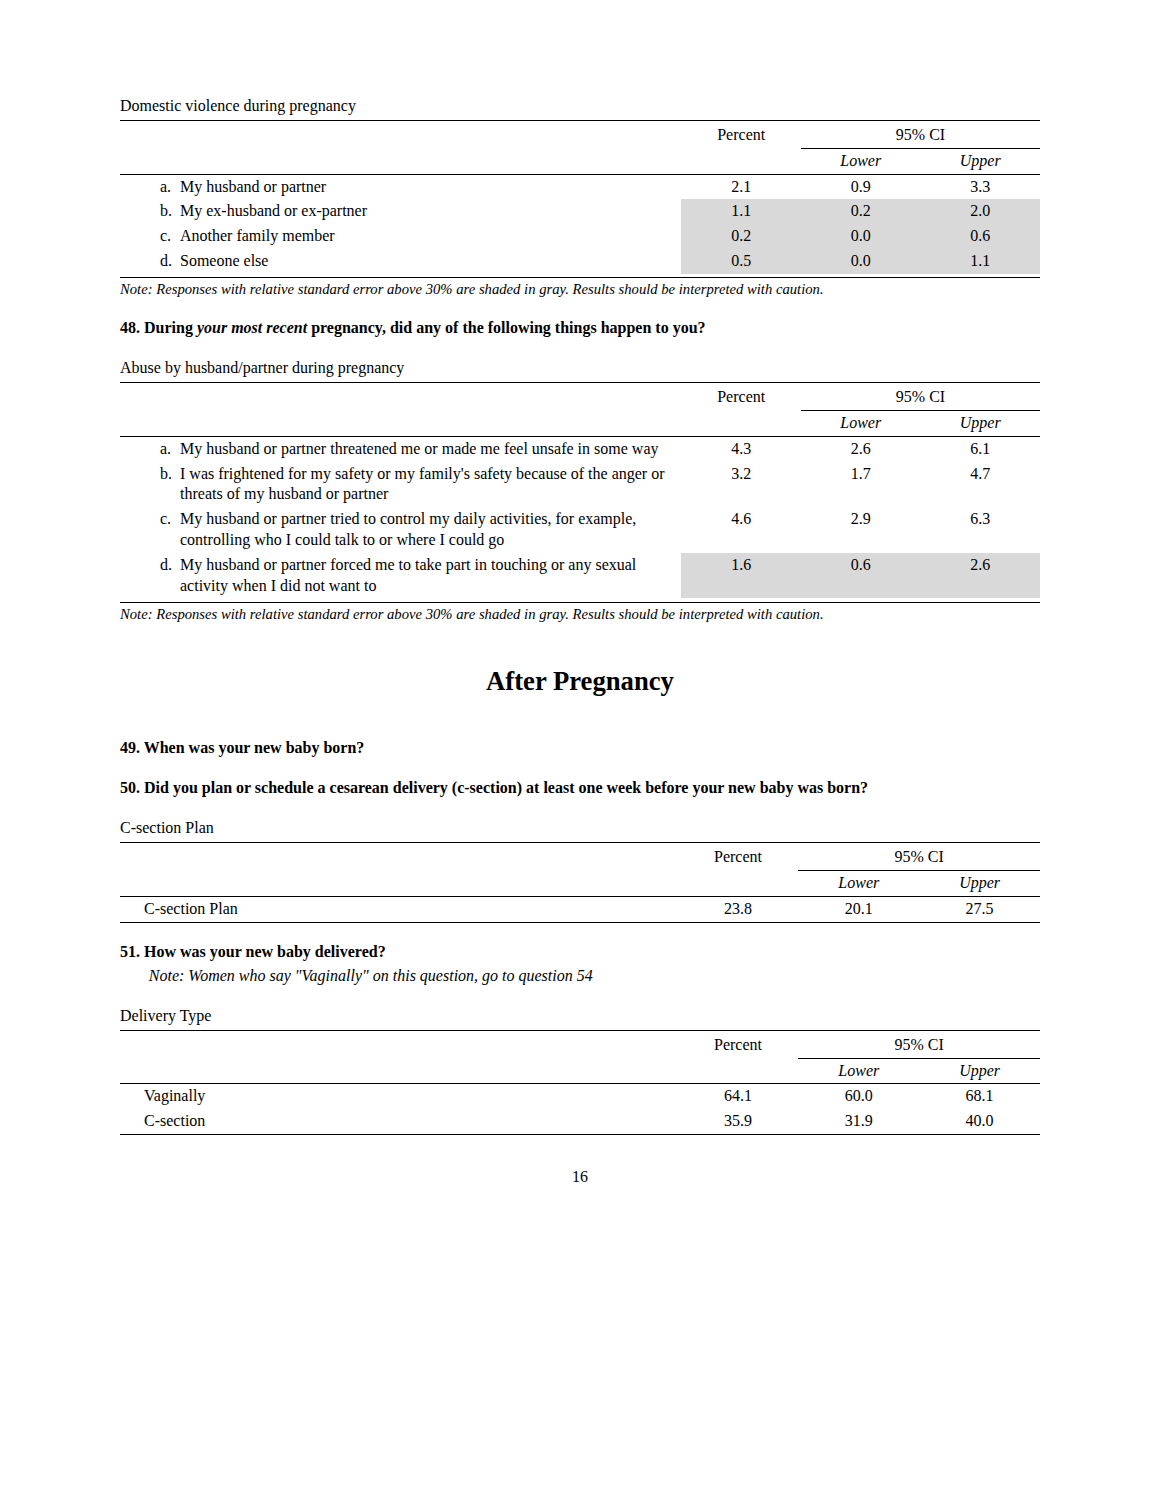Domestic violence during pregnancy
| | | Percent | 95% CI |
| --- | --- | --- | --- |
| | | | Lower | Upper |
| a. | My husband or partner | 2.1 | 0.9 | 3.3 |
| b. | My ex-husband or ex-partner | 1.1 | 0.2 | 2.0 |
| c. | Another family member | 0.2 | 0.0 | 0.6 |
| d. | Someone else | 0.5 | 0.0 | 1.1 |
Note: Responses with relative standard error above 30% are shaded in gray. Results should be interpreted with caution.
48. During your most recent pregnancy, did any of the following things happen to you?
Abuse by husband/partner during pregnancy
| | | Percent | 95% CI |
| --- | --- | --- | --- |
| | | | Lower | Upper |
| a. | My husband or partner threatened me or made me feel unsafe in some way | 4.3 | 2.6 | 6.1 |
| b. | I was frightened for my safety or my family's safety because of the anger or threats of my husband or partner | 3.2 | 1.7 | 4.7 |
| c. | My husband or partner tried to control my daily activities, for example, controlling who I could talk to or where I could go | 4.6 | 2.9 | 6.3 |
| d. | My husband or partner forced me to take part in touching or any sexual activity when I did not want to | 1.6 | 0.6 | 2.6 |
Note: Responses with relative standard error above 30% are shaded in gray. Results should be interpreted with caution.
After Pregnancy
49. When was your new baby born?
50. Did you plan or schedule a cesarean delivery (c-section) at least one week before your new baby was born?
C-section Plan
| | Percent | 95% CI |
| --- | --- | --- |
| | | Lower | Upper |
| C-section Plan | 23.8 | 20.1 | 27.5 |
51. How was your new baby delivered?
Note: Women who say "Vaginally" on this question, go to question 54
Delivery Type
| | Percent | 95% CI |
| --- | --- | --- |
| | | Lower | Upper |
| Vaginally | 64.1 | 60.0 | 68.1 |
| C-section | 35.9 | 31.9 | 40.0 |
16